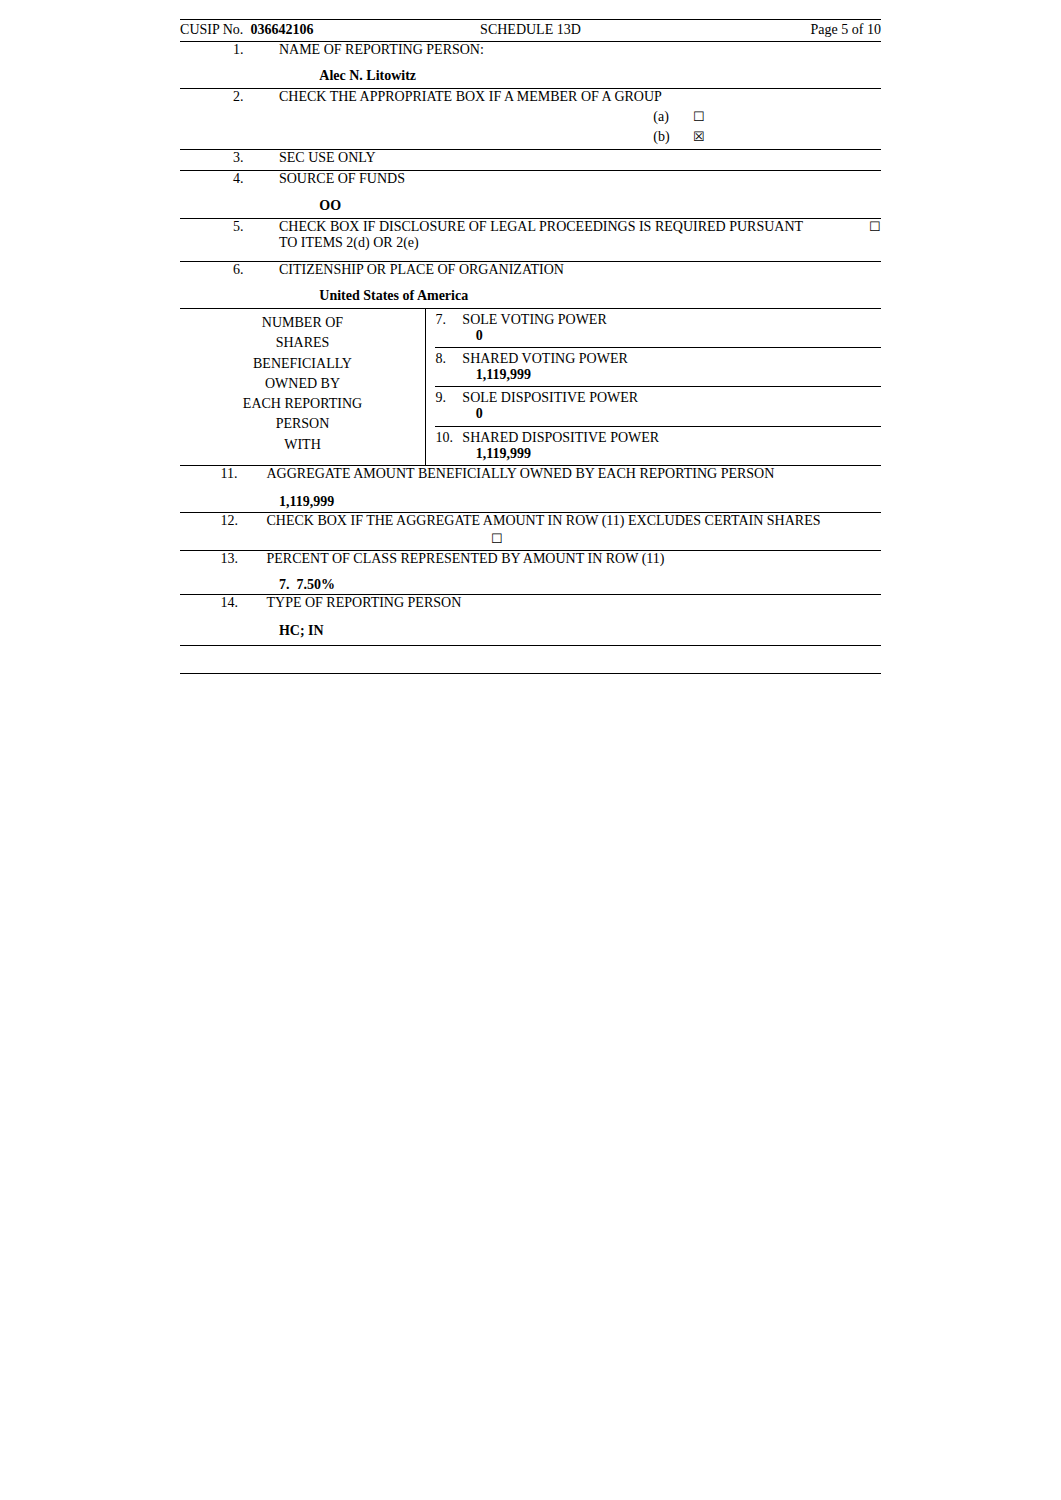| CUSIP No. 036642106 | SCHEDULE 13D | Page 5 of 10 |
| 1. | NAME OF REPORTING PERSON: Alec N. Litowitz |
| 2. | CHECK THE APPROPRIATE BOX IF A MEMBER OF A GROUP (a) ☐ (b) ☒ |
| 3. | SEC USE ONLY |
| 4. | SOURCE OF FUNDS OO |
| 5. | / CHECK BOX IF DISCLOSURE OF LEGAL PROCEEDINGS IS REQUIRED PURSUANT TO ITEMS 2(d) OR 2(e) / ☐ / |
| 6. | CITIZENSHIP OR PLACE OF ORGANIZATION United States of America |
| NUMBER OF SHARES BENEFICIALLY OWNED BY EACH REPORTING PERSON WITH | 7. SOLE VOTING POWER 0 8. SHARED VOTING POWER 1,119,999 9. SOLE DISPOSITIVE POWER 0 10. SHARED DISPOSITIVE POWER 1,119,999 |
| 11. | AGGREGATE AMOUNT BENEFICIALLY OWNED BY EACH REPORTING PERSON 1,119,999 |
| 12. | CHECK BOX IF THE AGGREGATE AMOUNT IN ROW (11) EXCLUDES CERTAIN SHARES ☐ |
| 13. | PERCENT OF CLASS REPRESENTED BY AMOUNT IN ROW (11) 7. 7.50% |
| 14. | TYPE OF REPORTING PERSON HC; IN |